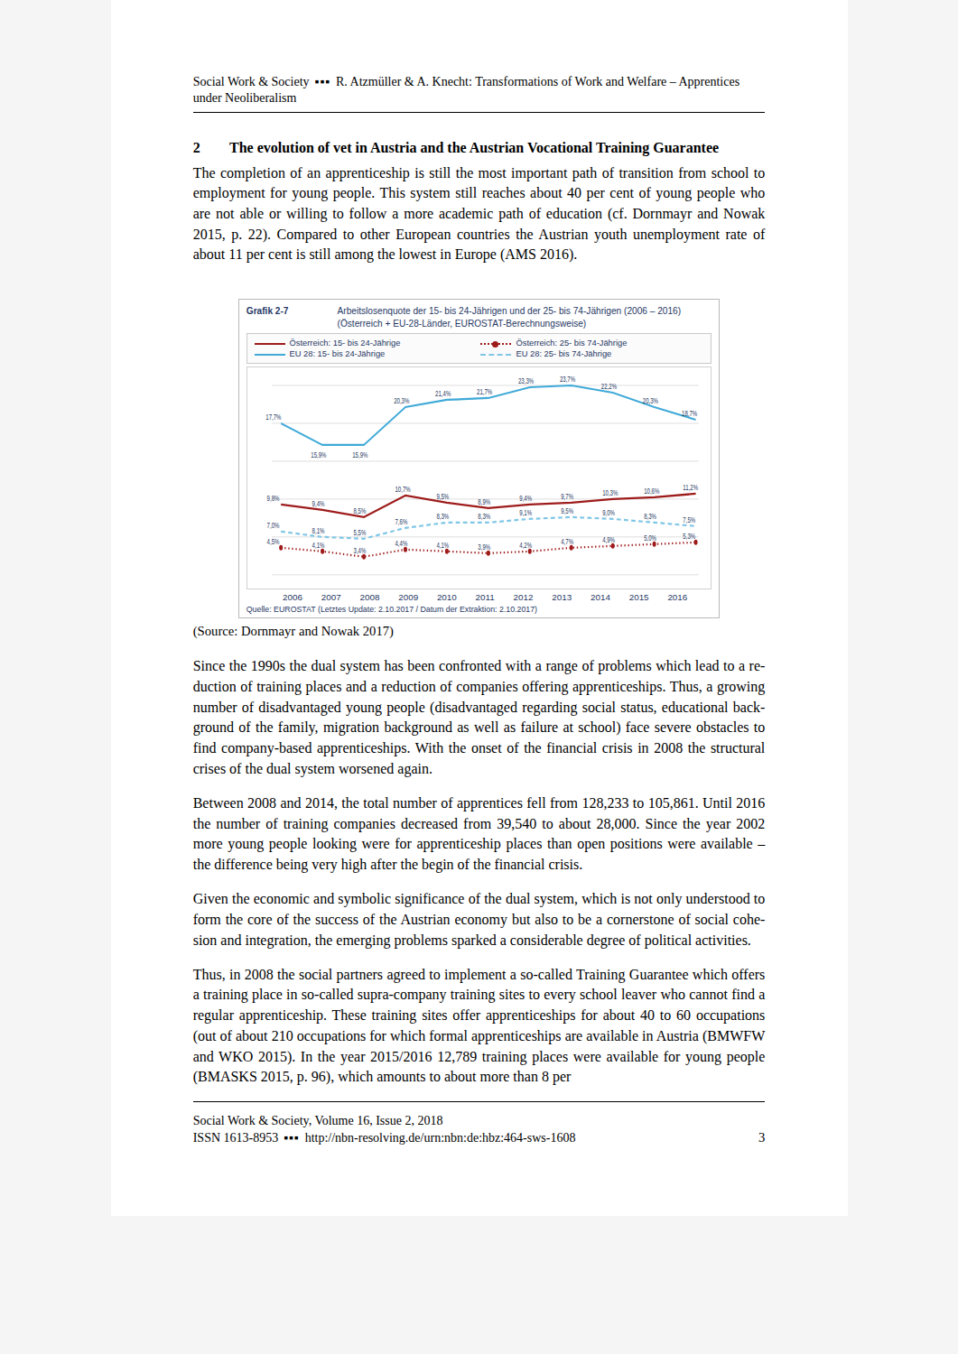Social Work & Society ▪▪▪ R. Atzmüller & A. Knecht: Transformations of Work and Welfare – Apprentices under Neoliberalism
2 The evolution of vet in Austria and the Austrian Vocational Training Guarantee
The completion of an apprenticeship is still the most important path of transition from school to employment for young people. This system still reaches about 40 per cent of young people who are not able or willing to follow a more academic path of education (cf. Dornmayr and Nowak 2015, p. 22). Compared to other European countries the Austrian youth unemployment rate of about 11 per cent is still among the lowest in Europe (AMS 2016).
Grafik 2-7 Arbeitslosenquote der 15- bis 24-Jährigen und der 25- bis 74-Jährigen (2006 – 2016) (Österreich + EU-28-Länder, EUROSTAT-Berechnungsweise)
| Österreich: 15- bis 24-Jährige | Österreich: 25- bis 74-Jährige |
| EU 28: 15- bis 24-Jährige | EU 28: 25- bis 74-Jährige |
17,7% 15,9% 15,9% 20,3% 21,4% 21,7% 23,3% 23,7% 22,2% 20,3% 18,7% 9,8% 9,4% 8,5% 10,7% 9,5% 8,9% 9,4% 9,7% 10,3% 10,6% 11,2% 7,0% 8,1% 5,5% 7,6% 8,3% 8,3% 9,1% 9,5% 9,0% 8,3% 7,5% 4,5% 4,1% 3,4% 4,4% 4,1% 3,9% 4,2% 4,7% 4,9% 5,0% 5,3%
20062007200820092010201120122013201420152016
Quelle: EUROSTAT (Letztes Update: 2.10.2017 / Datum der Extraktion: 2.10.2017)
(Source: Dornmayr and Nowak 2017)
Since the 1990s the dual system has been confronted with a range of problems which lead to a reduction of training places and a reduction of companies offering apprenticeships. Thus, a growing number of disadvantaged young people (disadvantaged regarding social status, educational background of the family, migration background as well as failure at school) face severe obstacles to find company-based apprenticeships. With the onset of the financial crisis in 2008 the structural crises of the dual system worsened again.
Between 2008 and 2014, the total number of apprentices fell from 128,233 to 105,861. Until 2016 the number of training companies decreased from 39,540 to about 28,000. Since the year 2002 more young people looking were for apprenticeship places than open positions were available – the difference being very high after the begin of the financial crisis.
Given the economic and symbolic significance of the dual system, which is not only understood to form the core of the success of the Austrian economy but also to be a cornerstone of social cohesion and integration, the emerging problems sparked a considerable degree of political activities.
Thus, in 2008 the social partners agreed to implement a so-called Training Guarantee which offers a training place in so-called supra-company training sites to every school leaver who cannot find a regular apprenticeship. These training sites offer apprenticeships for about 40 to 60 occupations (out of about 210 occupations for which formal apprenticeships are available in Austria (BMWFW and WKO 2015). In the year 2015/2016 12,789 training places were available for young people (BMASKS 2015, p. 96), which amounts to about more than 8 per
Social Work & Society, Volume 16, Issue 2, 2018
ISSN 1613-8953 ▪▪▪ http://nbn-resolving.de/urn:nbn:de:hbz:464-sws-1608
3